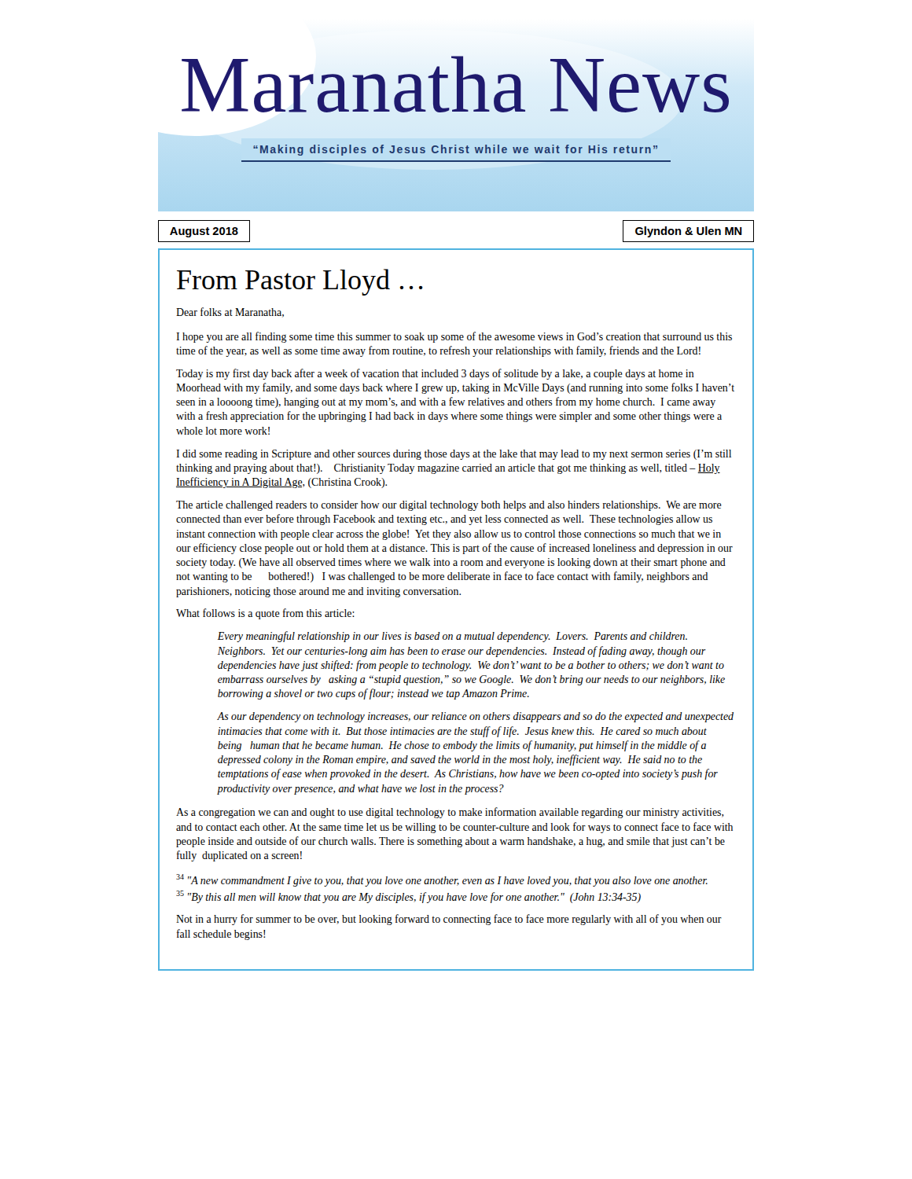Maranatha News
“Making disciples of Jesus Christ while we wait for His return”
August 2018
Glyndon & Ulen MN
From Pastor Lloyd …
Dear folks at Maranatha,
I hope you are all finding some time this summer to soak up some of the awesome views in God’s creation that surround us this time of the year, as well as some time away from routine, to refresh your relationships with family, friends and the Lord!
Today is my first day back after a week of vacation that included 3 days of solitude by a lake, a couple days at home in Moorhead with my family, and some days back where I grew up, taking in McVille Days (and running into some folks I haven’t seen in a loooong time), hanging out at my mom’s, and with a few relatives and others from my home church. I came away with a fresh appreciation for the upbringing I had back in days where some things were simpler and some other things were a whole lot more work!
I did some reading in Scripture and other sources during those days at the lake that may lead to my next sermon series (I’m still thinking and praying about that!). Christianity Today magazine carried an article that got me thinking as well, titled – Holy Inefficiency in A Digital Age, (Christina Crook).
The article challenged readers to consider how our digital technology both helps and also hinders relationships. We are more connected than ever before through Facebook and texting etc., and yet less connected as well. These technologies allow us instant connection with people clear across the globe! Yet they also allow us to control those connections so much that we in our efficiency close people out or hold them at a distance. This is part of the cause of increased loneliness and depression in our society today. (We have all observed times where we walk into a room and everyone is looking down at their smart phone and not wanting to be bothered!) I was challenged to be more deliberate in face to face contact with family, neighbors and parishioners, noticing those around me and inviting conversation.
What follows is a quote from this article:
Every meaningful relationship in our lives is based on a mutual dependency. Lovers. Parents and children. Neighbors. Yet our centuries-long aim has been to erase our dependencies. Instead of fading away, though our dependencies have just shifted: from people to technology. We don’t’ want to be a bother to others; we don’t want to embarrass ourselves by asking a “stupid question,” so we Google. We don’t bring our needs to our neighbors, like borrowing a shovel or two cups of flour; instead we tap Amazon Prime.
As our dependency on technology increases, our reliance on others disappears and so do the expected and unexpected intimacies that come with it. But those intimacies are the stuff of life. Jesus knew this. He cared so much about being human that he became human. He chose to embody the limits of humanity, put himself in the middle of a depressed colony in the Roman empire, and saved the world in the most holy, inefficient way. He said no to the temptations of ease when provoked in the desert. As Christians, how have we been co-opted into society’s push for productivity over presence, and what have we lost in the process?
As a congregation we can and ought to use digital technology to make information available regarding our ministry activities, and to contact each other. At the same time let us be willing to be counter-culture and look for ways to connect face to face with people inside and outside of our church walls. There is something about a warm handshake, a hug, and smile that just can’t be fully duplicated on a screen!
34 "A new commandment I give to you, that you love one another, even as I have loved you, that you also love one another. 35 "By this all men will know that you are My disciples, if you have love for one another." (John 13:34-35)
Not in a hurry for summer to be over, but looking forward to connecting face to face more regularly with all of you when our fall schedule begins!